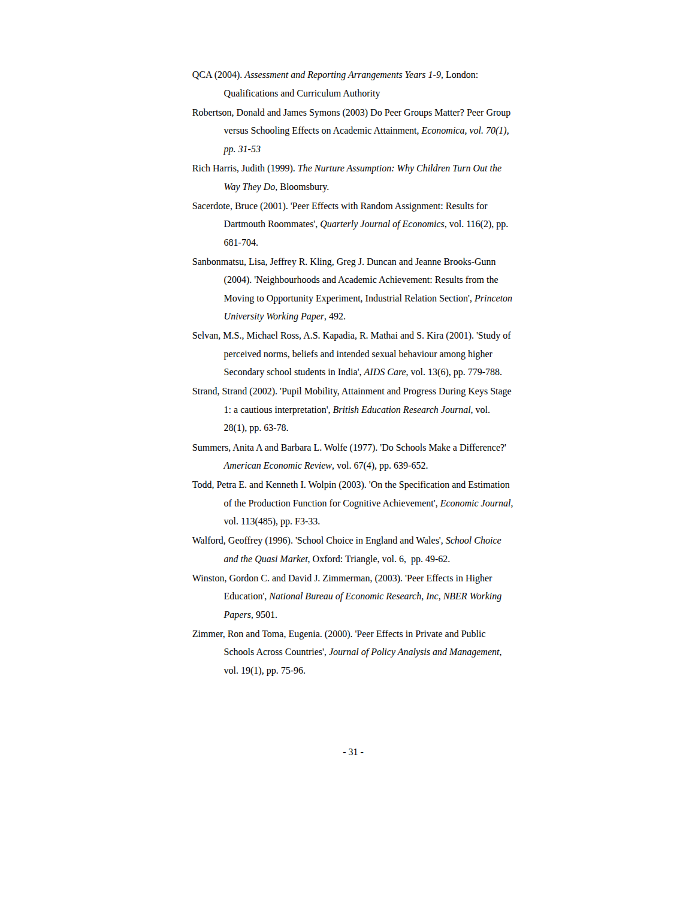QCA (2004). Assessment and Reporting Arrangements Years 1-9, London: Qualifications and Curriculum Authority
Robertson, Donald and James Symons (2003) Do Peer Groups Matter? Peer Group versus Schooling Effects on Academic Attainment, Economica, vol. 70(1), pp. 31-53
Rich Harris, Judith (1999). The Nurture Assumption: Why Children Turn Out the Way They Do, Bloomsbury.
Sacerdote, Bruce (2001). 'Peer Effects with Random Assignment: Results for Dartmouth Roommates', Quarterly Journal of Economics, vol. 116(2), pp. 681-704.
Sanbonmatsu, Lisa, Jeffrey R. Kling, Greg J. Duncan and Jeanne Brooks-Gunn (2004). 'Neighbourhoods and Academic Achievement: Results from the Moving to Opportunity Experiment, Industrial Relation Section', Princeton University Working Paper, 492.
Selvan, M.S., Michael Ross, A.S. Kapadia, R. Mathai and S. Kira (2001). 'Study of perceived norms, beliefs and intended sexual behaviour among higher Secondary school students in India', AIDS Care, vol. 13(6), pp. 779-788.
Strand, Strand (2002). 'Pupil Mobility, Attainment and Progress During Keys Stage 1: a cautious interpretation', British Education Research Journal, vol. 28(1), pp. 63-78.
Summers, Anita A and Barbara L. Wolfe (1977). 'Do Schools Make a Difference?' American Economic Review, vol. 67(4), pp. 639-652.
Todd, Petra E. and Kenneth I. Wolpin (2003). 'On the Specification and Estimation of the Production Function for Cognitive Achievement', Economic Journal, vol. 113(485), pp. F3-33.
Walford, Geoffrey (1996). 'School Choice in England and Wales', School Choice and the Quasi Market, Oxford: Triangle, vol. 6, pp. 49-62.
Winston, Gordon C. and David J. Zimmerman, (2003). 'Peer Effects in Higher Education', National Bureau of Economic Research, Inc, NBER Working Papers, 9501.
Zimmer, Ron and Toma, Eugenia. (2000). 'Peer Effects in Private and Public Schools Across Countries', Journal of Policy Analysis and Management, vol. 19(1), pp. 75-96.
- 31 -